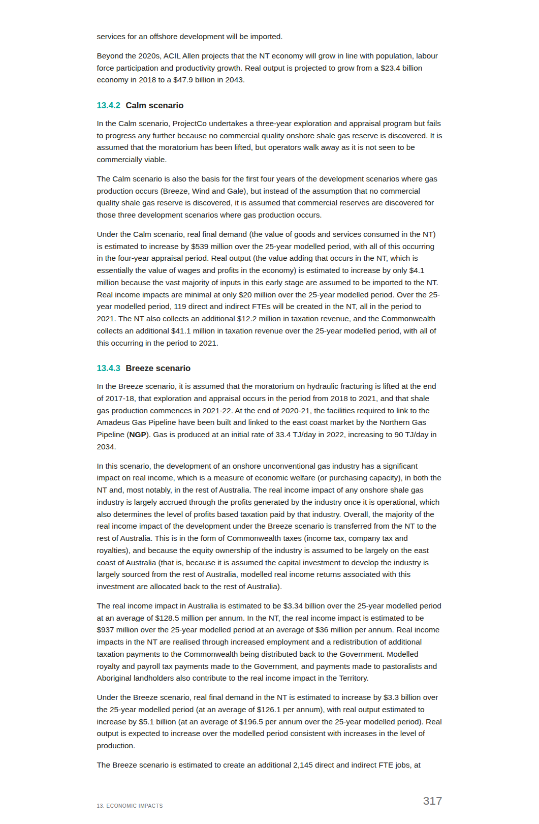services for an offshore development will be imported.
Beyond the 2020s, ACIL Allen projects that the NT economy will grow in line with population, labour force participation and productivity growth. Real output is projected to grow from a $23.4 billion economy in 2018 to a $47.9 billion in 2043.
13.4.2 Calm scenario
In the Calm scenario, ProjectCo undertakes a three-year exploration and appraisal program but fails to progress any further because no commercial quality onshore shale gas reserve is discovered. It is assumed that the moratorium has been lifted, but operators walk away as it is not seen to be commercially viable.
The Calm scenario is also the basis for the first four years of the development scenarios where gas production occurs (Breeze, Wind and Gale), but instead of the assumption that no commercial quality shale gas reserve is discovered, it is assumed that commercial reserves are discovered for those three development scenarios where gas production occurs.
Under the Calm scenario, real final demand (the value of goods and services consumed in the NT) is estimated to increase by $539 million over the 25-year modelled period, with all of this occurring in the four-year appraisal period. Real output (the value adding that occurs in the NT, which is essentially the value of wages and profits in the economy) is estimated to increase by only $4.1 million because the vast majority of inputs in this early stage are assumed to be imported to the NT. Real income impacts are minimal at only $20 million over the 25-year modelled period. Over the 25-year modelled period, 119 direct and indirect FTEs will be created in the NT, all in the period to 2021. The NT also collects an additional $12.2 million in taxation revenue, and the Commonwealth collects an additional $41.1 million in taxation revenue over the 25-year modelled period, with all of this occurring in the period to 2021.
13.4.3 Breeze scenario
In the Breeze scenario, it is assumed that the moratorium on hydraulic fracturing is lifted at the end of 2017-18, that exploration and appraisal occurs in the period from 2018 to 2021, and that shale gas production commences in 2021-22. At the end of 2020-21, the facilities required to link to the Amadeus Gas Pipeline have been built and linked to the east coast market by the Northern Gas Pipeline (NGP). Gas is produced at an initial rate of 33.4 TJ/day in 2022, increasing to 90 TJ/day in 2034.
In this scenario, the development of an onshore unconventional gas industry has a significant impact on real income, which is a measure of economic welfare (or purchasing capacity), in both the NT and, most notably, in the rest of Australia. The real income impact of any onshore shale gas industry is largely accrued through the profits generated by the industry once it is operational, which also determines the level of profits based taxation paid by that industry. Overall, the majority of the real income impact of the development under the Breeze scenario is transferred from the NT to the rest of Australia. This is in the form of Commonwealth taxes (income tax, company tax and royalties), and because the equity ownership of the industry is assumed to be largely on the east coast of Australia (that is, because it is assumed the capital investment to develop the industry is largely sourced from the rest of Australia, modelled real income returns associated with this investment are allocated back to the rest of Australia).
The real income impact in Australia is estimated to be $3.34 billion over the 25-year modelled period at an average of $128.5 million per annum. In the NT, the real income impact is estimated to be $937 million over the 25-year modelled period at an average of $36 million per annum. Real income impacts in the NT are realised through increased employment and a redistribution of additional taxation payments to the Commonwealth being distributed back to the Government. Modelled royalty and payroll tax payments made to the Government, and payments made to pastoralists and Aboriginal landholders also contribute to the real income impact in the Territory.
Under the Breeze scenario, real final demand in the NT is estimated to increase by $3.3 billion over the 25-year modelled period (at an average of $126.1 per annum), with real output estimated to increase by $5.1 billion (at an average of $196.5 per annum over the 25-year modelled period). Real output is expected to increase over the modelled period consistent with increases in the level of production.
The Breeze scenario is estimated to create an additional 2,145 direct and indirect FTE jobs, at
13. ECONOMIC IMPACTS
317